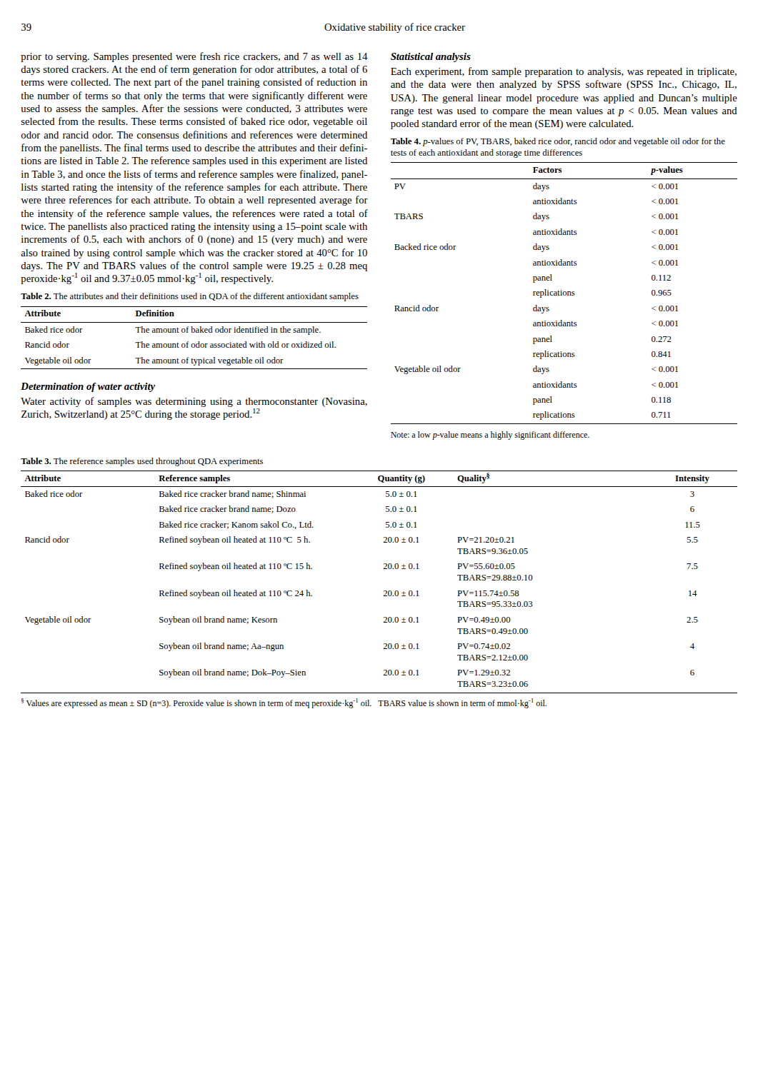39 Oxidative stability of rice cracker
prior to serving. Samples presented were fresh rice crackers, and 7 as well as 14 days stored crackers. At the end of term generation for odor attributes, a total of 6 terms were collected. The next part of the panel training consisted of reduction in the number of terms so that only the terms that were significantly different were used to assess the samples. After the sessions were conducted, 3 attributes were selected from the results. These terms consisted of baked rice odor, vegetable oil odor and rancid odor. The consensus definitions and references were determined from the panellists. The final terms used to describe the attributes and their definitions are listed in Table 2. The reference samples used in this experiment are listed in Table 3, and once the lists of terms and reference samples were finalized, panellists started rating the intensity of the reference samples for each attribute. There were three references for each attribute. To obtain a well represented average for the intensity of the reference sample values, the references were rated a total of twice. The panellists also practiced rating the intensity using a 15–point scale with increments of 0.5, each with anchors of 0 (none) and 15 (very much) and were also trained by using control sample which was the cracker stored at 40°C for 10 days. The PV and TBARS values of the control sample were 19.25 ± 0.28 meq peroxide·kg-1 oil and 9.37±0.05 mmol·kg-1 oil, respectively.
Table 2. The attributes and their definitions used in QDA of the different antioxidant samples
| Attribute | Definition |
| --- | --- |
| Baked rice odor | The amount of baked odor identified in the sample. |
| Rancid odor | The amount of odor associated with old or oxidized oil. |
| Vegetable oil odor | The amount of typical vegetable oil odor |
Determination of water activity
Water activity of samples was determining using a thermoconstanter (Novasina, Zurich, Switzerland) at 25°C during the storage period.12
Statistical analysis
Each experiment, from sample preparation to analysis, was repeated in triplicate, and the data were then analyzed by SPSS software (SPSS Inc., Chicago, IL, USA). The general linear model procedure was applied and Duncan’s multiple range test was used to compare the mean values at p < 0.05. Mean values and pooled standard error of the mean (SEM) were calculated.
Table 4. p -values of PV, TBARS, baked rice odor, rancid odor and vegetable oil odor for the tests of each antioxidant and storage time differences
| | Factors | p -values |
| --- | --- | --- |
| PV | days | < 0.001 |
| | antioxidants | < 0.001 |
| TBARS | days | < 0.001 |
| | antioxidants | < 0.001 |
| Backed rice odor | days | < 0.001 |
| | antioxidants | < 0.001 |
| | panel | 0.112 |
| | replications | 0.965 |
| Rancid odor | days | < 0.001 |
| | antioxidants | < 0.001 |
| | panel | 0.272 |
| | replications | 0.841 |
| Vegetable oil odor | days | < 0.001 |
| | antioxidants | < 0.001 |
| | panel | 0.118 |
| | replications | 0.711 |
Note: a low p-value means a highly significant difference.
Table 3. The reference samples used throughout QDA experiments
| Attribute | Reference samples | Quantity (g) | Quality § | Intensity |
| --- | --- | --- | --- | --- |
| Baked rice odor | Baked rice cracker brand name; Shinmai | 5.0 ± 0.1 | | 3 |
| | Baked rice cracker brand name; Dozo | 5.0 ± 0.1 | | 6 |
| | Baked rice cracker; Kanom sakol Co., Ltd. | 5.0 ± 0.1 | | 11.5 |
| Rancid odor | Refined soybean oil heated at 110 ºC 5 h. | 20.0 ± 0.1 | PV=21.20±0.21 TBARS=9.36±0.05 | 5.5 |
| | Refined soybean oil heated at 110 ºC 15 h. | 20.0 ± 0.1 | PV=55.60±0.05 TBARS=29.88±0.10 | 7.5 |
| | Refined soybean oil heated at 110 ºC 24 h. | 20.0 ± 0.1 | PV=115.74±0.58 TBARS=95.33±0.03 | 14 |
| Vegetable oil odor | Soybean oil brand name; Kesorn | 20.0 ± 0.1 | PV=0.49±0.00 TBARS=0.49±0.00 | 2.5 |
| | Soybean oil brand name; Aa–ngun | 20.0 ± 0.1 | PV=0.74±0.02 TBARS=2.12±0.00 | 4 |
| | Soybean oil brand name; Dok–Poy–Sien | 20.0 ± 0.1 | PV=1.29±0.32 TBARS=3.23±0.06 | 6 |
§ Values are expressed as mean ± SD (n=3). Peroxide value is shown in term of meq peroxide·kg-1 oil. TBARS value is shown in term of mmol·kg-1 oil.